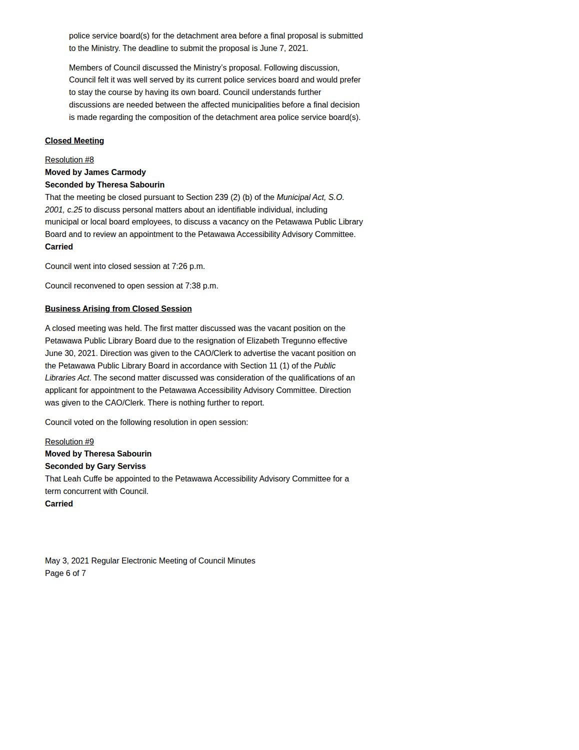police service board(s) for the detachment area before a final proposal is submitted to the Ministry. The deadline to submit the proposal is June 7, 2021.
Members of Council discussed the Ministry’s proposal. Following discussion, Council felt it was well served by its current police services board and would prefer to stay the course by having its own board. Council understands further discussions are needed between the affected municipalities before a final decision is made regarding the composition of the detachment area police service board(s).
Closed Meeting
Resolution #8
Moved by James Carmody
Seconded by Theresa Sabourin
That the meeting be closed pursuant to Section 239 (2) (b) of the Municipal Act, S.O. 2001, c.25 to discuss personal matters about an identifiable individual, including municipal or local board employees, to discuss a vacancy on the Petawawa Public Library Board and to review an appointment to the Petawawa Accessibility Advisory Committee.
Carried
Council went into closed session at 7:26 p.m.
Council reconvened to open session at 7:38 p.m.
Business Arising from Closed Session
A closed meeting was held. The first matter discussed was the vacant position on the Petawawa Public Library Board due to the resignation of Elizabeth Tregunno effective June 30, 2021. Direction was given to the CAO/Clerk to advertise the vacant position on the Petawawa Public Library Board in accordance with Section 11 (1) of the Public Libraries Act. The second matter discussed was consideration of the qualifications of an applicant for appointment to the Petawawa Accessibility Advisory Committee. Direction was given to the CAO/Clerk. There is nothing further to report.
Council voted on the following resolution in open session:
Resolution #9
Moved by Theresa Sabourin
Seconded by Gary Serviss
That Leah Cuffe be appointed to the Petawawa Accessibility Advisory Committee for a term concurrent with Council.
Carried
May 3, 2021 Regular Electronic Meeting of Council Minutes
Page 6 of 7